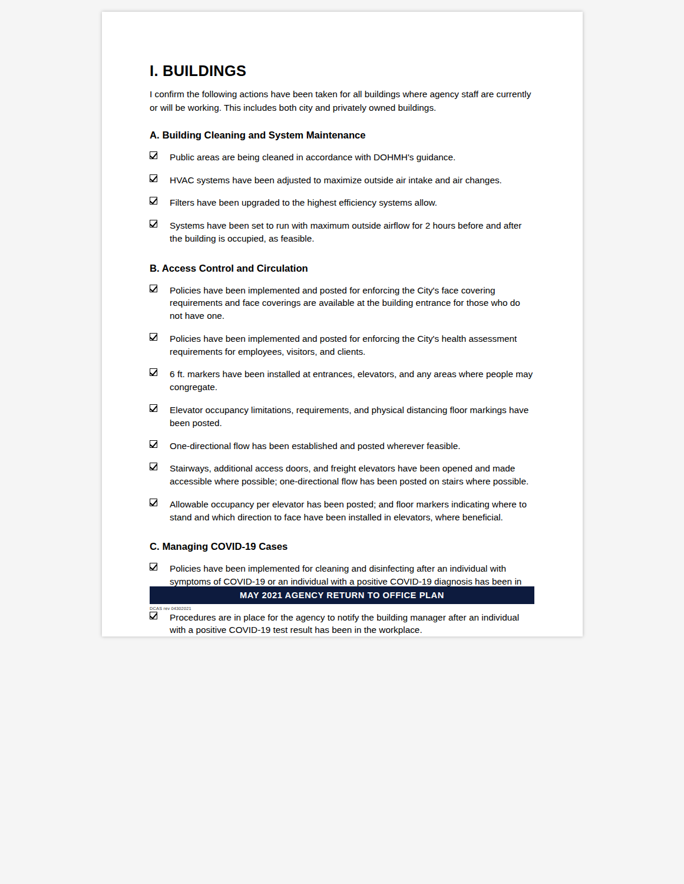I. BUILDINGS
I confirm the following actions have been taken for all buildings where agency staff are currently or will be working. This includes both city and privately owned buildings.
A. Building Cleaning and System Maintenance
Public areas are being cleaned in accordance with DOHMH's guidance.
HVAC systems have been adjusted to maximize outside air intake and air changes.
Filters have been upgraded to the highest efficiency systems allow.
Systems have been set to run with maximum outside airflow for 2 hours before and after the building is occupied, as feasible.
B. Access Control and Circulation
Policies have been implemented and posted for enforcing the City's face covering requirements and face coverings are available at the building entrance for those who do not have one.
Policies have been implemented and posted for enforcing the City's health assessment requirements for employees, visitors, and clients.
6 ft. markers have been installed at entrances, elevators, and any areas where people may congregate.
Elevator occupancy limitations, requirements, and physical distancing floor markings have been posted.
One-directional flow has been established and posted wherever feasible.
Stairways, additional access doors, and freight elevators have been opened and made accessible where possible; one-directional flow has been posted on stairs where possible.
Allowable occupancy per elevator has been posted; and floor markers indicating where to stand and which direction to face have been installed in elevators, where beneficial.
C. Managing COVID-19 Cases
Policies have been implemented for cleaning and disinfecting after an individual with symptoms of COVID-19 or an individual with a positive COVID-19 diagnosis has been in the workplace.
Procedures are in place for the agency to notify the building manager after an individual with a positive COVID-19 test result has been in the workplace.
MAY 2021 AGENCY RETURN TO OFFICE PLAN
DCAS rev 04302021